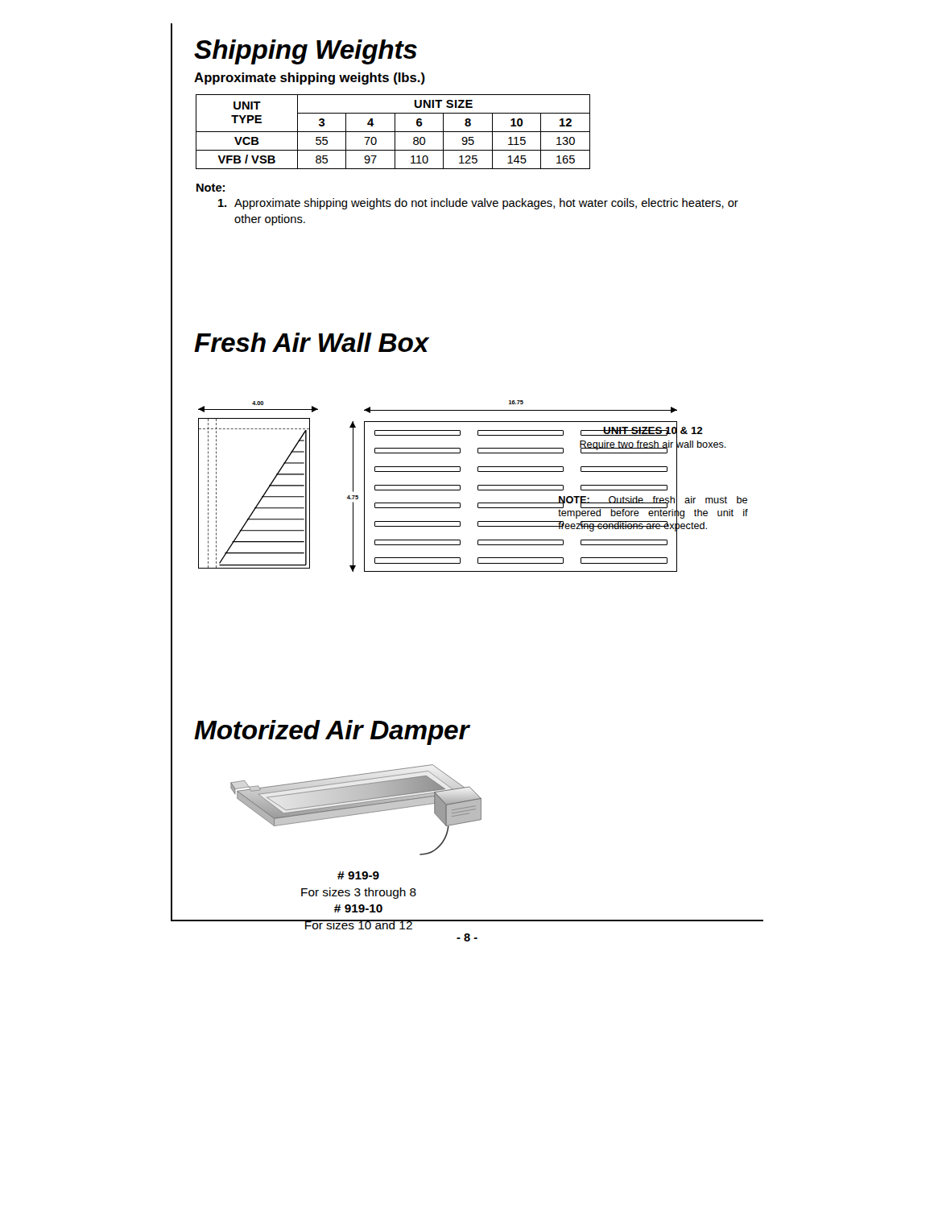Shipping Weights
Approximate shipping weights (lbs.)
| UNIT TYPE | UNIT SIZE |
| --- | --- |
| 3 | 4 | 6 | 8 | 10 | 12 |
| VCB | 55 | 70 | 80 | 95 | 115 | 130 |
| VFB / VSB | 85 | 97 | 110 | 125 | 145 | 165 |
Note:
1. Approximate shipping weights do not include valve packages, hot water coils, electric heaters, or other options.
Fresh Air Wall Box
4.00
16.75
4.75
UNIT SIZES 10 & 12
Require two fresh air wall boxes.
NOTE: Outside fresh air must be tempered before entering the unit if freezing conditions are expected.
Motorized Air Damper
# 919-9
For sizes 3 through 8
# 919-10
For sizes 10 and 12
- 8 -